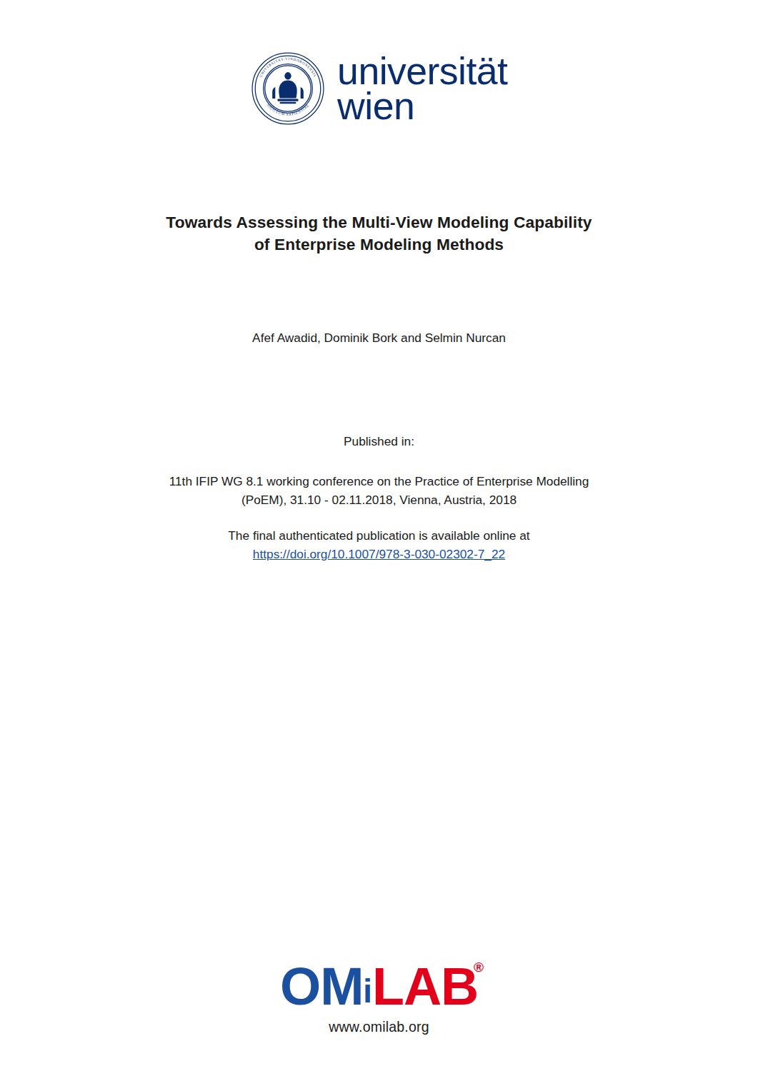UNIVERSITAS VINDOBONENSIS SIGILLUM SAPIENTIAE
universität wien
Towards Assessing the Multi-View Modeling Capability
of Enterprise Modeling Methods
Afef Awadid, Dominik Bork and Selmin Nurcan
Published in:
11th IFIP WG 8.1 working conference on the Practice of Enterprise Modelling (PoEM), 31.10 - 02.11.2018, Vienna, Austria, 2018
The final authenticated publication is available online at
https://doi.org/10.1007/978-3-030-02302-7_22
OMiLAB®
www.omilab.org